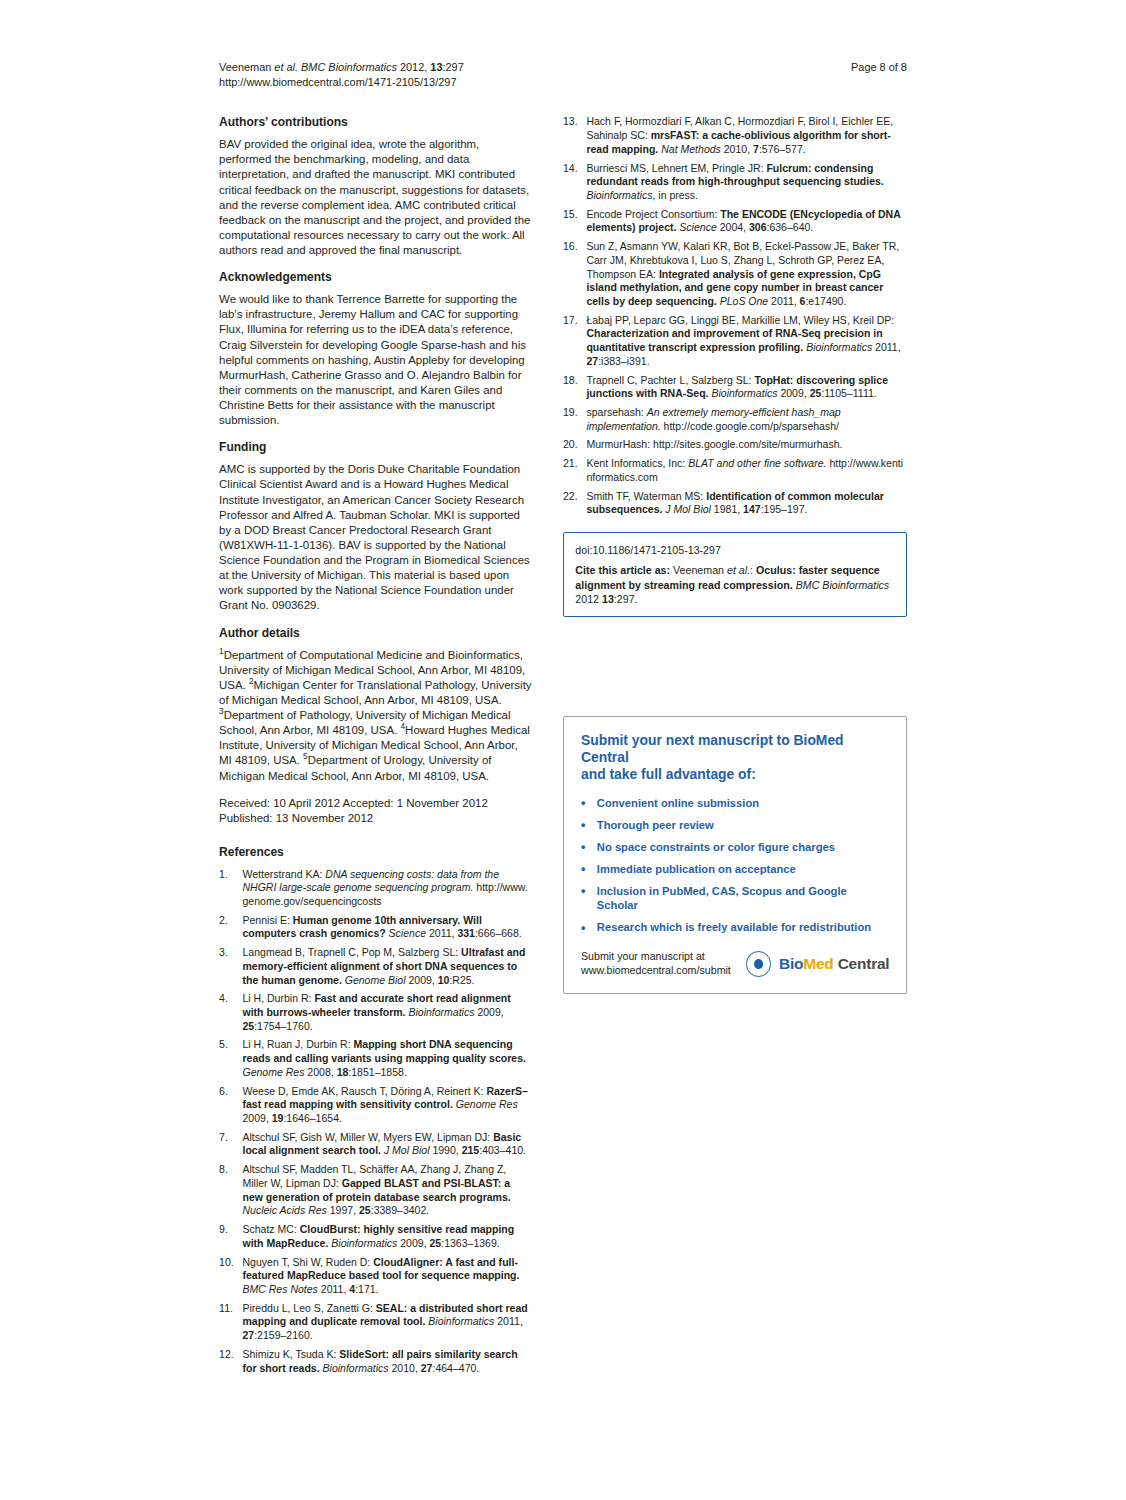Veeneman et al. BMC Bioinformatics 2012, 13:297
http://www.biomedcentral.com/1471-2105/13/297
Page 8 of 8
Authors’ contributions
BAV provided the original idea, wrote the algorithm, performed the benchmarking, modeling, and data interpretation, and drafted the manuscript. MKI contributed critical feedback on the manuscript, suggestions for datasets, and the reverse complement idea. AMC contributed critical feedback on the manuscript and the project, and provided the computational resources necessary to carry out the work. All authors read and approved the final manuscript.
Acknowledgements
We would like to thank Terrence Barrette for supporting the lab’s infrastructure, Jeremy Hallum and CAC for supporting Flux, Illumina for referring us to the iDEA data’s reference, Craig Silverstein for developing Google Sparse-hash and his helpful comments on hashing, Austin Appleby for developing MurmurHash, Catherine Grasso and O. Alejandro Balbin for their comments on the manuscript, and Karen Giles and Christine Betts for their assistance with the manuscript submission.
Funding
AMC is supported by the Doris Duke Charitable Foundation Clinical Scientist Award and is a Howard Hughes Medical Institute Investigator, an American Cancer Society Research Professor and Alfred A. Taubman Scholar. MKI is supported by a DOD Breast Cancer Predoctoral Research Grant (W81XWH-11-1-0136). BAV is supported by the National Science Foundation and the Program in Biomedical Sciences at the University of Michigan. This material is based upon work supported by the National Science Foundation under Grant No. 0903629.
Author details
1 Department of Computational Medicine and Bioinformatics, University of Michigan Medical School, Ann Arbor, MI 48109, USA. 2 Michigan Center for Translational Pathology, University of Michigan Medical School, Ann Arbor, MI 48109, USA. 3 Department of Pathology, University of Michigan Medical School, Ann Arbor, MI 48109, USA. 4 Howard Hughes Medical Institute, University of Michigan Medical School, Ann Arbor, MI 48109, USA. 5 Department of Urology, University of Michigan Medical School, Ann Arbor, MI 48109, USA.
Received: 10 April 2012 Accepted: 1 November 2012
Published: 13 November 2012
References
Wetterstrand KA: DNA sequencing costs: data from the NHGRI large-scale genome sequencing program. http://www.genome.gov/sequencingcosts
Pennisi E: Human genome 10th anniversary. Will computers crash genomics? Science 2011, 331:666–668.
Langmead B, Trapnell C, Pop M, Salzberg SL: Ultrafast and memory-efficient alignment of short DNA sequences to the human genome. Genome Biol 2009, 10:R25.
Li H, Durbin R: Fast and accurate short read alignment with burrows-wheeler transform. Bioinformatics 2009, 25:1754–1760.
Li H, Ruan J, Durbin R: Mapping short DNA sequencing reads and calling variants using mapping quality scores. Genome Res 2008, 18:1851–1858.
Weese D, Emde AK, Rausch T, Döring A, Reinert K: RazerS–fast read mapping with sensitivity control. Genome Res 2009, 19:1646–1654.
Altschul SF, Gish W, Miller W, Myers EW, Lipman DJ: Basic local alignment search tool. J Mol Biol 1990, 215:403–410.
Altschul SF, Madden TL, Schäffer AA, Zhang J, Zhang Z, Miller W, Lipman DJ: Gapped BLAST and PSI-BLAST: a new generation of protein database search programs. Nucleic Acids Res 1997, 25:3389–3402.
Schatz MC: CloudBurst: highly sensitive read mapping with MapReduce. Bioinformatics 2009, 25:1363–1369.
Nguyen T, Shi W, Ruden D: CloudAligner: A fast and full-featured MapReduce based tool for sequence mapping. BMC Res Notes 2011, 4:171.
Pireddu L, Leo S, Zanetti G: SEAL: a distributed short read mapping and duplicate removal tool. Bioinformatics 2011, 27:2159–2160.
Shimizu K, Tsuda K: SlideSort: all pairs similarity search for short reads. Bioinformatics 2010, 27:464–470.
Hach F, Hormozdiari F, Alkan C, Hormozdiari F, Birol I, Eichler EE, Sahinalp SC: mrsFAST: a cache-oblivious algorithm for short-read mapping. Nat Methods 2010, 7:576–577.
Burriesci MS, Lehnert EM, Pringle JR: Fulcrum: condensing redundant reads from high-throughput sequencing studies. Bioinformatics, in press.
Encode Project Consortium: The ENCODE (ENcyclopedia of DNA elements) project. Science 2004, 306:636–640.
Sun Z, Asmann YW, Kalari KR, Bot B, Eckel-Passow JE, Baker TR, Carr JM, Khrebtukova I, Luo S, Zhang L, Schroth GP, Perez EA, Thompson EA: Integrated analysis of gene expression, CpG island methylation, and gene copy number in breast cancer cells by deep sequencing. PLoS One 2011, 6:e17490.
Łabaj PP, Leparc GG, Linggi BE, Markillie LM, Wiley HS, Kreil DP: Characterization and improvement of RNA-Seq precision in quantitative transcript expression profiling. Bioinformatics 2011, 27:i383–i391.
Trapnell C, Pachter L, Salzberg SL: TopHat: discovering splice junctions with RNA-Seq. Bioinformatics 2009, 25:1105–1111.
sparsehash: An extremely memory-efficient hash_map implementation. http://code.google.com/p/sparsehash/
MurmurHash: http://sites.google.com/site/murmurhash.
Kent Informatics, Inc: BLAT and other fine software. http://www.kentinformatics.com
Smith TF, Waterman MS: Identification of common molecular subsequences. J Mol Biol 1981, 147:195–197.
doi:10.1186/1471-2105-13-297
Cite this article as: Veeneman et al.: Oculus: faster sequence alignment by streaming read compression. BMC Bioinformatics 2012 13:297.
Submit your next manuscript to BioMed Central
and take full advantage of:
Convenient online submission
Thorough peer review
No space constraints or color figure charges
Immediate publication on acceptance
Inclusion in PubMed, CAS, Scopus and Google Scholar
Research which is freely available for redistribution
Submit your manuscript at
www.biomedcentral.com/submit
Bio Med Central